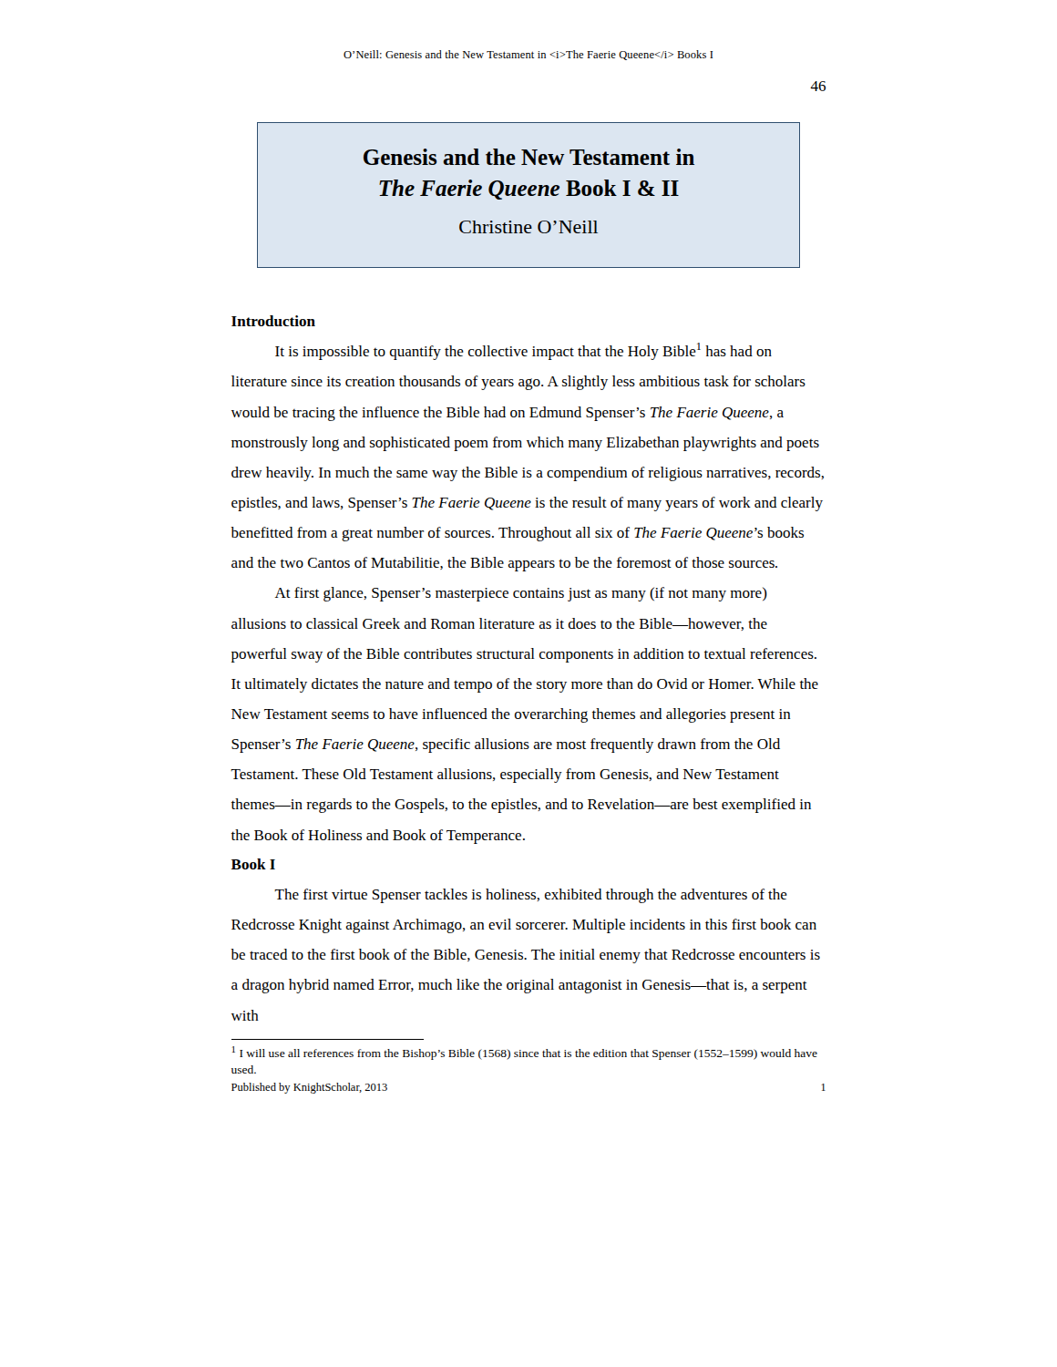O’Neill: Genesis and the New Testament in <i>The Faerie Queene</i> Books I
46
Genesis and the New Testament in
The Faerie Queene Book I & II
Christine O’Neill
Introduction
It is impossible to quantify the collective impact that the Holy Bible1 has had on literature since its creation thousands of years ago. A slightly less ambitious task for scholars would be tracing the influence the Bible had on Edmund Spenser’s The Faerie Queene, a monstrously long and sophisticated poem from which many Elizabethan playwrights and poets drew heavily. In much the same way the Bible is a compendium of religious narratives, records, epistles, and laws, Spenser’s The Faerie Queene is the result of many years of work and clearly benefitted from a great number of sources. Throughout all six of The Faerie Queene’s books and the two Cantos of Mutabilitie, the Bible appears to be the foremost of those sources.
At first glance, Spenser’s masterpiece contains just as many (if not many more) allusions to classical Greek and Roman literature as it does to the Bible—however, the powerful sway of the Bible contributes structural components in addition to textual references. It ultimately dictates the nature and tempo of the story more than do Ovid or Homer. While the New Testament seems to have influenced the overarching themes and allegories present in Spenser’s The Faerie Queene, specific allusions are most frequently drawn from the Old Testament. These Old Testament allusions, especially from Genesis, and New Testament themes—in regards to the Gospels, to the epistles, and to Revelation—are best exemplified in the Book of Holiness and Book of Temperance.
Book I
The first virtue Spenser tackles is holiness, exhibited through the adventures of the Redcrosse Knight against Archimago, an evil sorcerer. Multiple incidents in this first book can be traced to the first book of the Bible, Genesis. The initial enemy that Redcrosse encounters is a dragon hybrid named Error, much like the original antagonist in Genesis—that is, a serpent with
1 I will use all references from the Bishop’s Bible (1568) since that is the edition that Spenser (1552–1599) would have used.
Published by KnightScholar, 2013 1